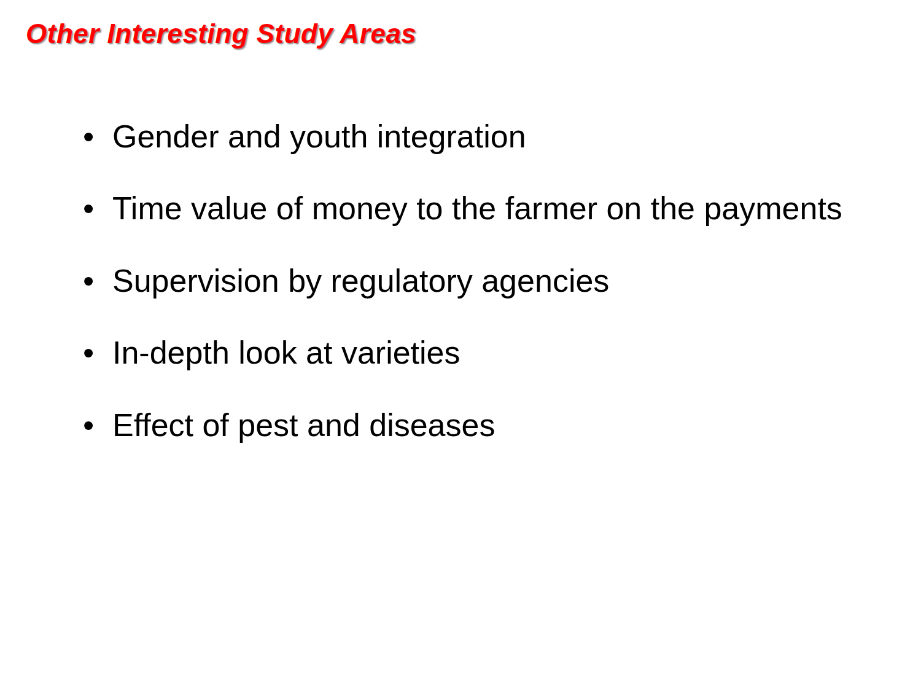Other Interesting Study Areas
Gender and youth integration
Time value of money to the farmer on the payments
Supervision by regulatory agencies
In-depth look at varieties
Effect of pest and diseases